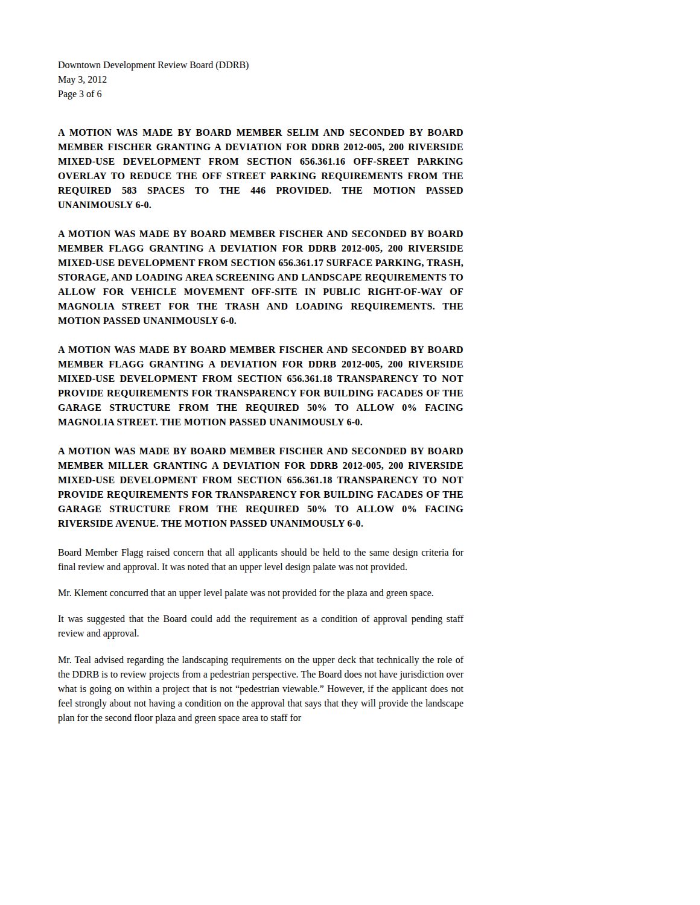Downtown Development Review Board (DDRB)
May 3, 2012
Page 3 of 6
A motion was made by Board Member Selim and seconded by Board Member Fischer granting a deviation for DDRB 2012-005, 200 Riverside Mixed-Use Development from Section 656.361.16 Off-Sreet Parking Overlay to reduce the off street parking requirements from the required 583 spaces to the 446 provided. The motion passed unanimously 6-0.
A motion was made by Board Member Fischer and seconded by Board Member Flagg granting a deviation for DDRB 2012-005, 200 Riverside Mixed-Use Development from Section 656.361.17 Surface Parking, Trash, Storage, and Loading Area Screening and Landscape requirements to allow for vehicle movement off-site in public right-of-way of Magnolia Street for the trash and loading requirements. The motion passed unanimously 6-0.
A motion was made by Board Member Fischer and seconded by Board Member Flagg granting a deviation for DDRB 2012-005, 200 Riverside Mixed-Use Development from Section 656.361.18 Transparency to not provide requirements for transparency for building facades of the garage structure from the required 50% to allow 0% facing Magnolia Street. The motion passed unanimously 6-0.
A motion was made by Board Member Fischer and seconded by Board Member Miller granting a deviation for DDRB 2012-005, 200 Riverside Mixed-Use Development from Section 656.361.18 Transparency to not provide requirements for transparency for building facades of the garage structure from the required 50% to allow 0% facing Riverside Avenue. The motion passed unanimously 6-0.
Board Member Flagg raised concern that all applicants should be held to the same design criteria for final review and approval. It was noted that an upper level design palate was not provided.
Mr. Klement concurred that an upper level palate was not provided for the plaza and green space.
It was suggested that the Board could add the requirement as a condition of approval pending staff review and approval.
Mr. Teal advised regarding the landscaping requirements on the upper deck that technically the role of the DDRB is to review projects from a pedestrian perspective. The Board does not have jurisdiction over what is going on within a project that is not “pedestrian viewable.” However, if the applicant does not feel strongly about not having a condition on the approval that says that they will provide the landscape plan for the second floor plaza and green space area to staff for